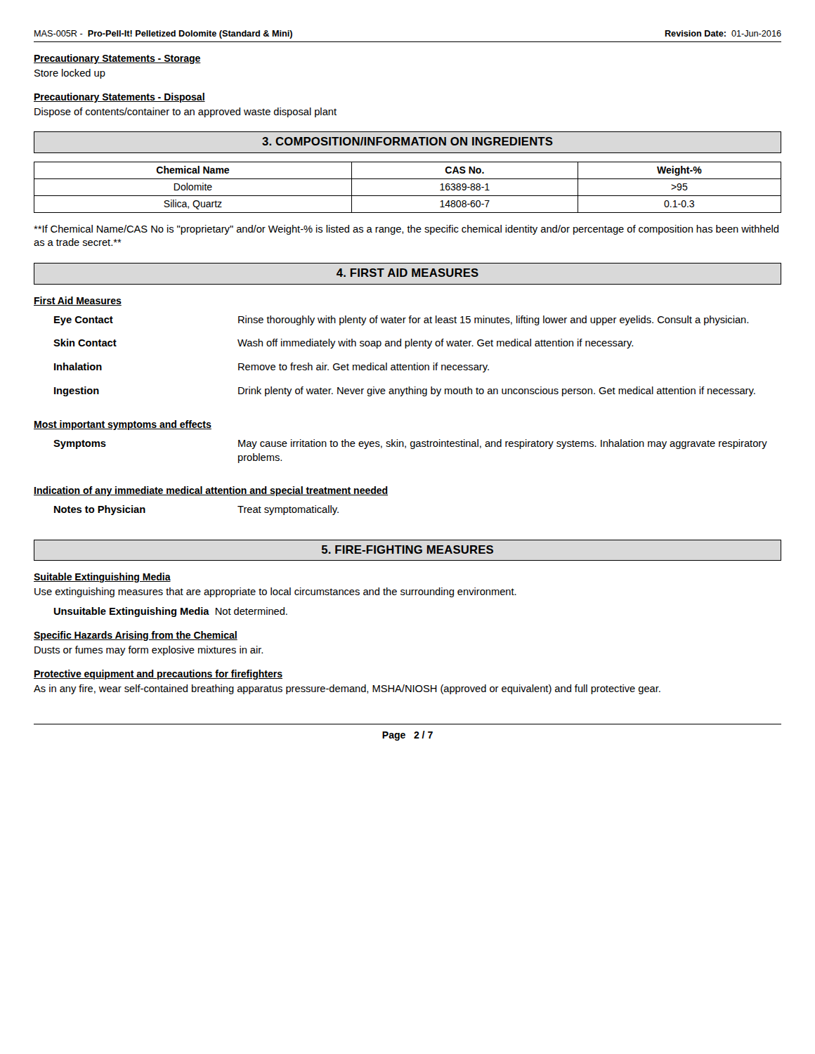MAS-005R - Pro-Pell-It! Pelletized Dolomite (Standard & Mini)
Revision Date: 01-Jun-2016
Precautionary Statements - Storage
Store locked up
Precautionary Statements - Disposal
Dispose of contents/container to an approved waste disposal plant
3. COMPOSITION/INFORMATION ON INGREDIENTS
| Chemical Name | CAS No. | Weight-% |
| --- | --- | --- |
| Dolomite | 16389-88-1 | >95 |
| Silica, Quartz | 14808-60-7 | 0.1-0.3 |
**If Chemical Name/CAS No is "proprietary" and/or Weight-% is listed as a range, the specific chemical identity and/or percentage of composition has been withheld as a trade secret.**
4. FIRST AID MEASURES
First Aid Measures
Eye Contact
Rinse thoroughly with plenty of water for at least 15 minutes, lifting lower and upper eyelids. Consult a physician.
Skin Contact
Wash off immediately with soap and plenty of water. Get medical attention if necessary.
Inhalation
Remove to fresh air. Get medical attention if necessary.
Ingestion
Drink plenty of water. Never give anything by mouth to an unconscious person. Get medical attention if necessary.
Most important symptoms and effects
Symptoms
May cause irritation to the eyes, skin, gastrointestinal, and respiratory systems. Inhalation may aggravate respiratory problems.
Indication of any immediate medical attention and special treatment needed
Notes to Physician
Treat symptomatically.
5. FIRE-FIGHTING MEASURES
Suitable Extinguishing Media
Use extinguishing measures that are appropriate to local circumstances and the surrounding environment.
Unsuitable Extinguishing Media Not determined.
Specific Hazards Arising from the Chemical
Dusts or fumes may form explosive mixtures in air.
Protective equipment and precautions for firefighters
As in any fire, wear self-contained breathing apparatus pressure-demand, MSHA/NIOSH (approved or equivalent) and full protective gear.
Page 2 / 7